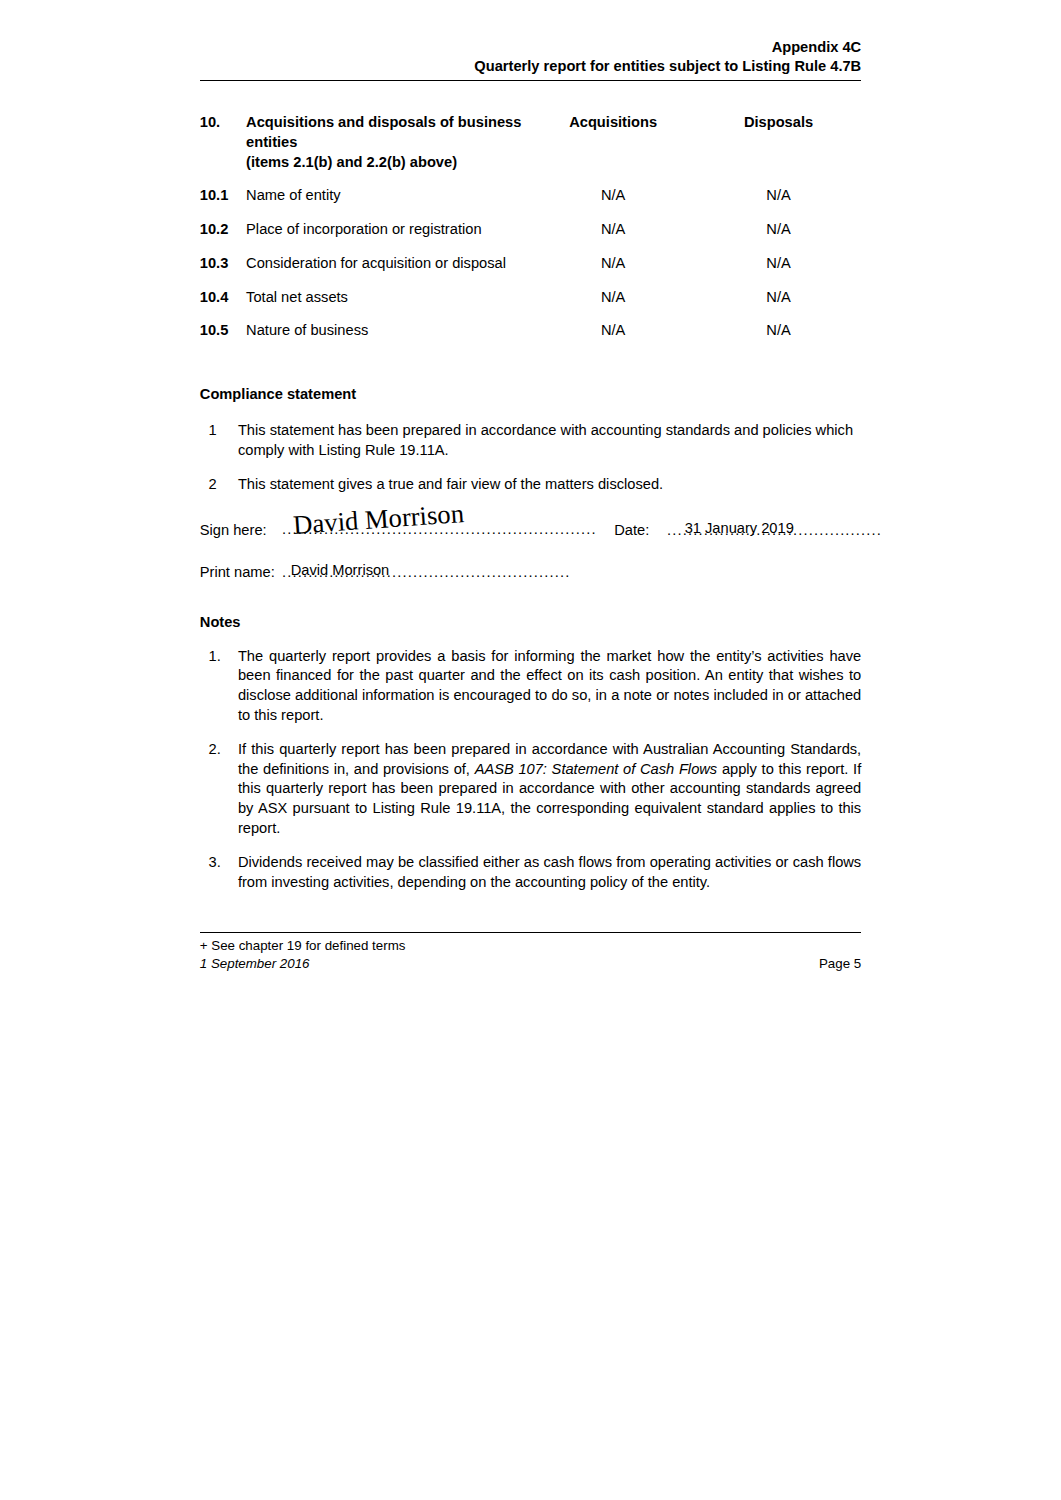Appendix 4C Quarterly report for entities subject to Listing Rule 4.7B
| 10. | Acquisitions and disposals of business entities (items 2.1(b) and 2.2(b) above) | Acquisitions | Disposals |
| 10.1 | Name of entity | N/A | N/A |
| 10.2 | Place of incorporation or registration | N/A | N/A |
| 10.3 | Consideration for acquisition or disposal | N/A | N/A |
| 10.4 | Total net assets | N/A | N/A |
| 10.5 | Nature of business | N/A | N/A |
Compliance statement
This statement has been prepared in accordance with accounting standards and policies which comply with Listing Rule 19.11A.
This statement gives a true and fair view of the matters disclosed.
Sign here:
............................................................ David Morrison
Date:
......................................... 31 January 2019
Print name:
....................................................... David Morrison
Notes
The quarterly report provides a basis for informing the market how the entity’s activities have been financed for the past quarter and the effect on its cash position. An entity that wishes to disclose additional information is encouraged to do so, in a note or notes included in or attached to this report.
If this quarterly report has been prepared in accordance with Australian Accounting Standards, the definitions in, and provisions of, AASB 107: Statement of Cash Flows apply to this report. If this quarterly report has been prepared in accordance with other accounting standards agreed by ASX pursuant to Listing Rule 19.11A, the corresponding equivalent standard applies to this report.
Dividends received may be classified either as cash flows from operating activities or cash flows from investing activities, depending on the accounting policy of the entity.
+ See chapter 19 for defined terms 1 September 2016
Page 5